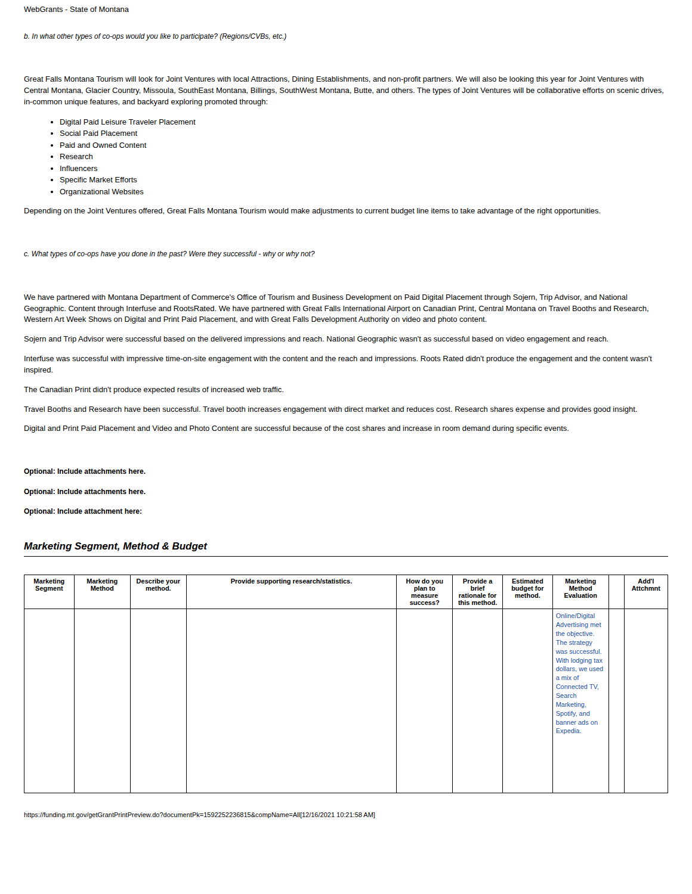WebGrants - State of Montana
b. In what other types of co-ops would you like to participate? (Regions/CVBs, etc.)
Great Falls Montana Tourism will look for Joint Ventures with local Attractions, Dining Establishments, and non-profit partners. We will also be looking this year for Joint Ventures with Central Montana, Glacier Country, Missoula, SouthEast Montana, Billings, SouthWest Montana, Butte, and others. The types of Joint Ventures will be collaborative efforts on scenic drives, in-common unique features, and backyard exploring promoted through:
Digital Paid Leisure Traveler Placement
Social Paid Placement
Paid and Owned Content
Research
Influencers
Specific Market Efforts
Organizational Websites
Depending on the Joint Ventures offered, Great Falls Montana Tourism would make adjustments to current budget line items to take advantage of the right opportunities.
c. What types of co-ops have you done in the past? Were they successful - why or why not?
We have partnered with Montana Department of Commerce's Office of Tourism and Business Development on Paid Digital Placement through Sojern, Trip Advisor, and National Geographic. Content through Interfuse and RootsRated. We have partnered with Great Falls International Airport on Canadian Print, Central Montana on Travel Booths and Research, Western Art Week Shows on Digital and Print Paid Placement, and with Great Falls Development Authority on video and photo content.
Sojern and Trip Advisor were successful based on the delivered impressions and reach. National Geographic wasn't as successful based on video engagement and reach.
Interfuse was successful with impressive time-on-site engagement with the content and the reach and impressions. Roots Rated didn't produce the engagement and the content wasn't inspired.
The Canadian Print didn't produce expected results of increased web traffic.
Travel Booths and Research have been successful. Travel booth increases engagement with direct market and reduces cost. Research shares expense and provides good insight.
Digital and Print Paid Placement and Video and Photo Content are successful because of the cost shares and increase in room demand during specific events.
Optional: Include attachments here.
Optional: Include attachments here.
Optional: Include attachment here:
Marketing Segment, Method & Budget
| Marketing Segment | Marketing Method | Describe your method. | Provide supporting research/statistics. | How do you plan to measure success? | Provide a brief rationale for this method. | Estimated budget for method. | Marketing Method Evaluation | | Add'l Attchmnt |
| --- | --- | --- | --- | --- | --- | --- | --- | --- | --- |
| | | | | | | | Online/Digital Advertising met the objective. The strategy was successful. With lodging tax dollars, we used a mix of Connected TV, Search Marketing, Spotify, and banner ads on Expedia. | | |
https://funding.mt.gov/getGrantPrintPreview.do?documentPk=1592252236815&compName=All[12/16/2021 10:21:58 AM]